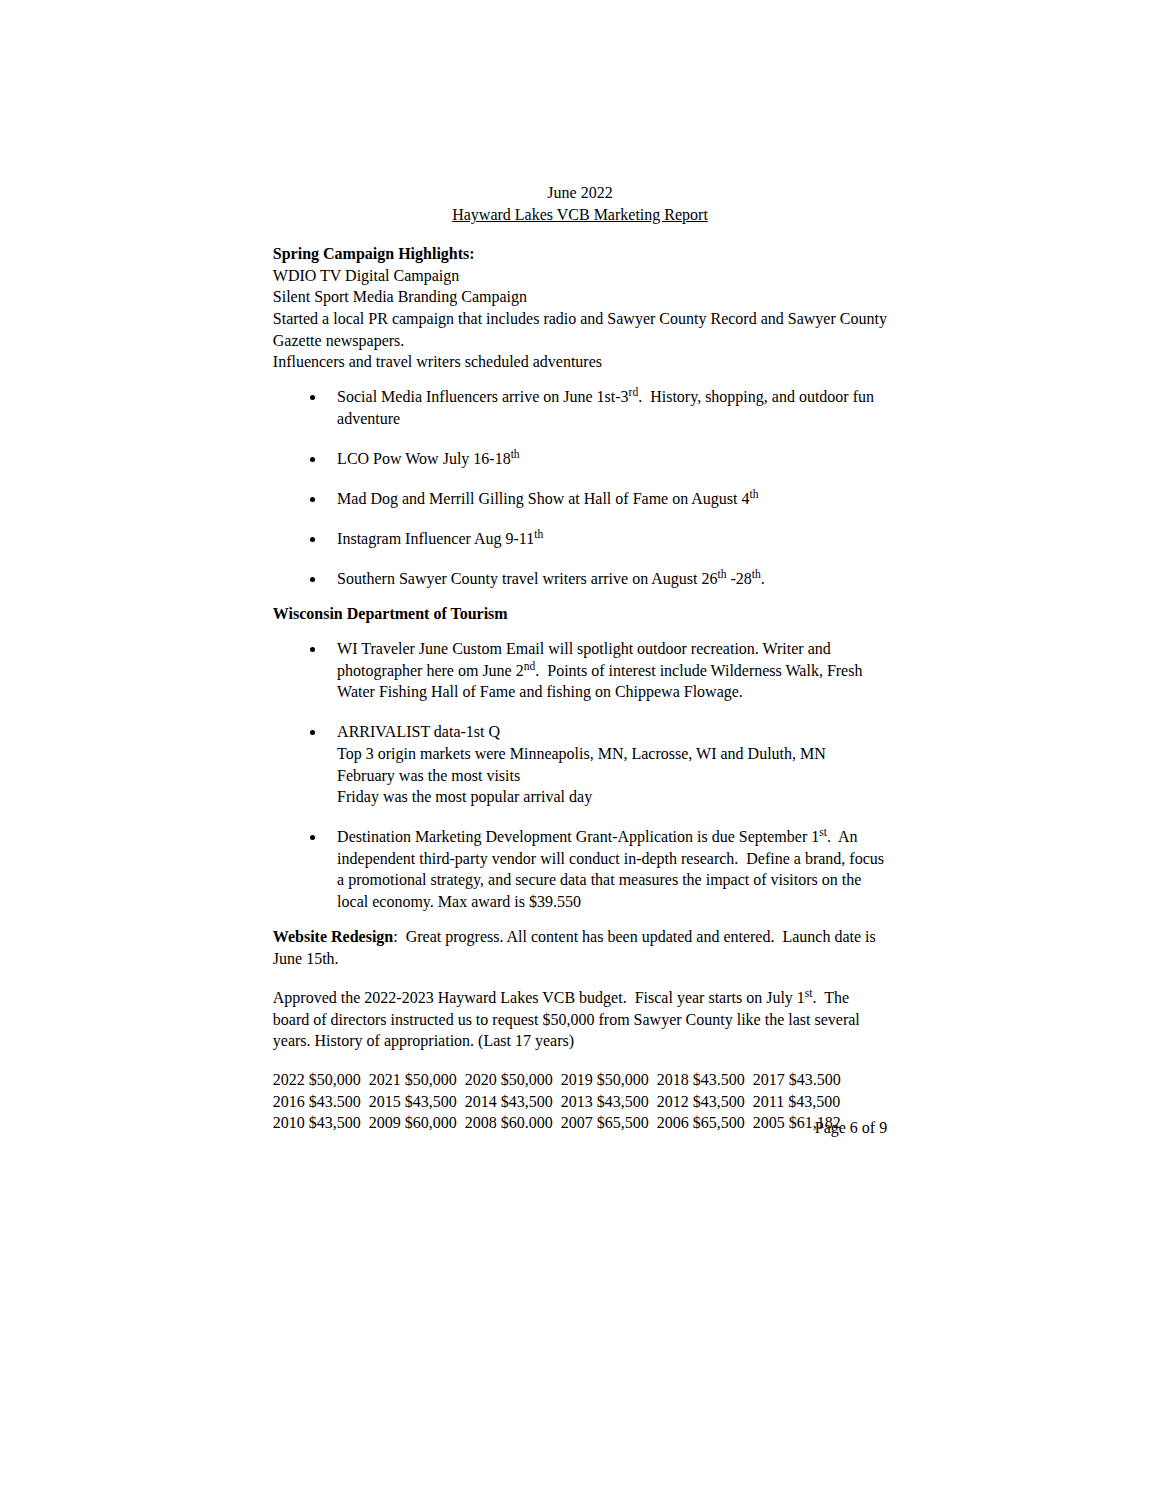June 2022 Hayward Lakes VCB Marketing Report
Spring Campaign Highlights:
WDIO TV Digital Campaign
Silent Sport Media Branding Campaign
Started a local PR campaign that includes radio and Sawyer County Record and Sawyer County Gazette newspapers.
Influencers and travel writers scheduled adventures
Social Media Influencers arrive on June 1st-3rd. History, shopping, and outdoor fun adventure
LCO Pow Wow July 16-18th
Mad Dog and Merrill Gilling Show at Hall of Fame on August 4th
Instagram Influencer Aug 9-11th
Southern Sawyer County travel writers arrive on August 26th -28th.
Wisconsin Department of Tourism
WI Traveler June Custom Email will spotlight outdoor recreation. Writer and photographer here om June 2nd. Points of interest include Wilderness Walk, Fresh Water Fishing Hall of Fame and fishing on Chippewa Flowage.
ARRIVALIST data-1st Q
Top 3 origin markets were Minneapolis, MN, Lacrosse, WI and Duluth, MN
February was the most visits
Friday was the most popular arrival day
Destination Marketing Development Grant-Application is due September 1st. An independent third-party vendor will conduct in-depth research. Define a brand, focus a promotional strategy, and secure data that measures the impact of visitors on the local economy. Max award is $39.550
Website Redesign: Great progress. All content has been updated and entered. Launch date is June 15th.
Approved the 2022-2023 Hayward Lakes VCB budget. Fiscal year starts on July 1st. The board of directors instructed us to request $50,000 from Sawyer County like the last several years. History of appropriation. (Last 17 years)
2022 $50,000 2021 $50,000 2020 $50,000 2019 $50,000 2018 $43.500 2017 $43.500
2016 $43.500 2015 $43,500 2014 $43,500 2013 $43,500 2012 $43,500 2011 $43,500
2010 $43,500 2009 $60,000 2008 $60.000 2007 $65,500 2006 $65,500 2005 $61,182
Page 6 of 9